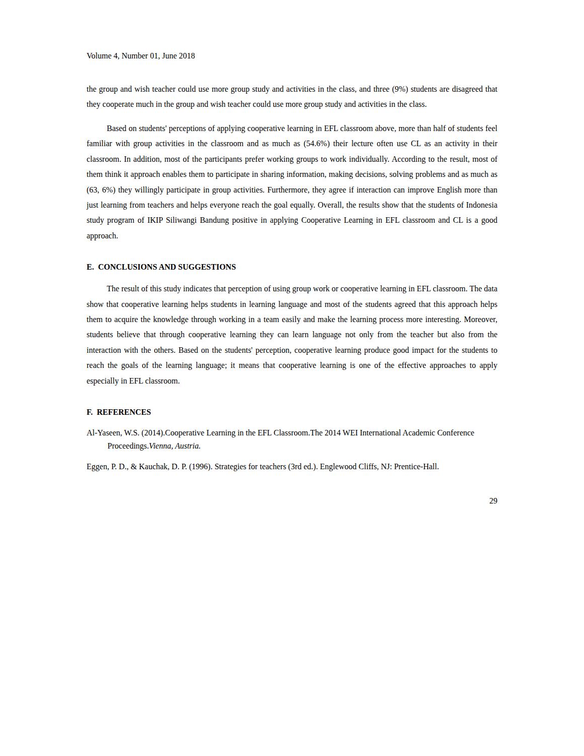Volume 4, Number 01, June 2018
the group and wish teacher could use more group study and activities in the class, and three (9%) students are disagreed that they cooperate much in the group and wish teacher could use more group study and activities in the class.
Based on students' perceptions of applying cooperative learning in EFL classroom above, more than half of students feel familiar with group activities in the classroom and as much as (54.6%) their lecture often use CL as an activity in their classroom. In addition, most of the participants prefer working groups to work individually. According to the result, most of them think it approach enables them to participate in sharing information, making decisions, solving problems and as much as (63, 6%) they willingly participate in group activities. Furthermore, they agree if interaction can improve English more than just learning from teachers and helps everyone reach the goal equally. Overall, the results show that the students of Indonesia study program of IKIP Siliwangi Bandung positive in applying Cooperative Learning in EFL classroom and CL is a good approach.
E. Conclusions and Suggestions
The result of this study indicates that perception of using group work or cooperative learning in EFL classroom. The data show that cooperative learning helps students in learning language and most of the students agreed that this approach helps them to acquire the knowledge through working in a team easily and make the learning process more interesting. Moreover, students believe that through cooperative learning they can learn language not only from the teacher but also from the interaction with the others. Based on the students' perception, cooperative learning produce good impact for the students to reach the goals of the learning language; it means that cooperative learning is one of the effective approaches to apply especially in EFL classroom.
F. References
Al-Yaseen, W.S. (2014).Cooperative Learning in the EFL Classroom.The 2014 WEI International Academic Conference Proceedings.Vienna, Austria.
Eggen, P. D., & Kauchak, D. P. (1996). Strategies for teachers (3rd ed.). Englewood Cliffs, NJ: Prentice-Hall.
29